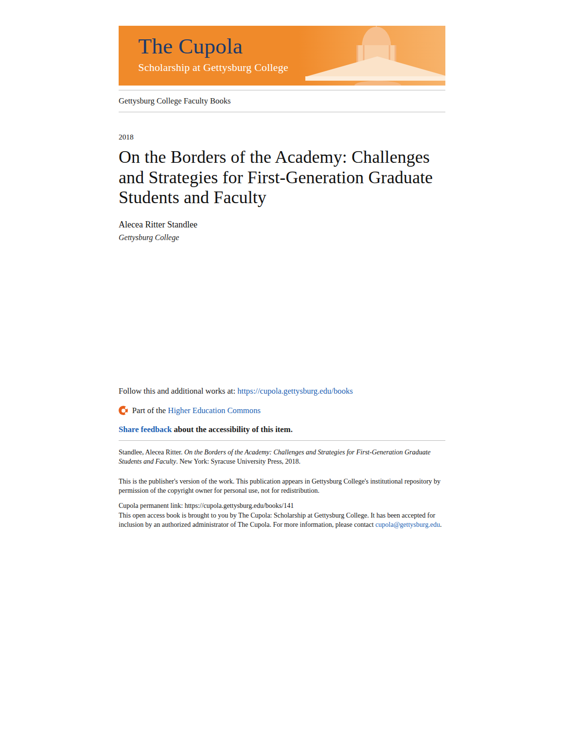The Cupola
Scholarship at Gettysburg College
Gettysburg College Faculty Books
2018
On the Borders of the Academy: Challenges and Strategies for First-Generation Graduate Students and Faculty
Alecea Ritter Standlee
Gettysburg College
Follow this and additional works at: https://cupola.gettysburg.edu/books
Part of the Higher Education Commons
Share feedback about the accessibility of this item.
Standlee, Alecea Ritter. On the Borders of the Academy: Challenges and Strategies for First-Generation Graduate Students and Faculty. New York: Syracuse University Press, 2018.
This is the publisher's version of the work. This publication appears in Gettysburg College's institutional repository by permission of the copyright owner for personal use, not for redistribution.
Cupola permanent link: https://cupola.gettysburg.edu/books/141
This open access book is brought to you by The Cupola: Scholarship at Gettysburg College. It has been accepted for inclusion by an authorized administrator of The Cupola. For more information, please contact cupola@gettysburg.edu.